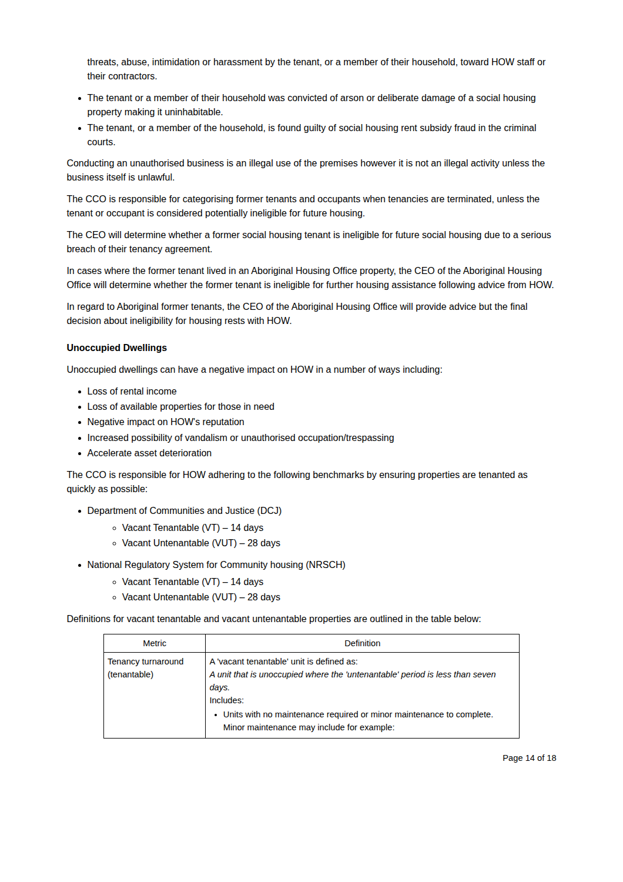threats, abuse, intimidation or harassment by the tenant, or a member of their household, toward HOW staff or their contractors.
The tenant or a member of their household was convicted of arson or deliberate damage of a social housing property making it uninhabitable.
The tenant, or a member of the household, is found guilty of social housing rent subsidy fraud in the criminal courts.
Conducting an unauthorised business is an illegal use of the premises however it is not an illegal activity unless the business itself is unlawful.
The CCO is responsible for categorising former tenants and occupants when tenancies are terminated, unless the tenant or occupant is considered potentially ineligible for future housing.
The CEO will determine whether a former social housing tenant is ineligible for future social housing due to a serious breach of their tenancy agreement.
In cases where the former tenant lived in an Aboriginal Housing Office property, the CEO of the Aboriginal Housing Office will determine whether the former tenant is ineligible for further housing assistance following advice from HOW.
In regard to Aboriginal former tenants, the CEO of the Aboriginal Housing Office will provide advice but the final decision about ineligibility for housing rests with HOW.
Unoccupied Dwellings
Unoccupied dwellings can have a negative impact on HOW in a number of ways including:
Loss of rental income
Loss of available properties for those in need
Negative impact on HOW's reputation
Increased possibility of vandalism or unauthorised occupation/trespassing
Accelerate asset deterioration
The CCO is responsible for HOW adhering to the following benchmarks by ensuring properties are tenanted as quickly as possible:
Department of Communities and Justice (DCJ)
Vacant Tenantable (VT) – 14 days
Vacant Untenantable (VUT) – 28 days
National Regulatory System for Community housing (NRSCH)
Vacant Tenantable (VT) – 14 days
Vacant Untenantable (VUT) – 28 days
Definitions for vacant tenantable and vacant untenantable properties are outlined in the table below:
| Metric | Definition |
| --- | --- |
| Tenancy turnaround (tenantable) | A 'vacant tenantable' unit is defined as: A unit that is unoccupied where the 'untenantable' period is less than seven days. Includes: Units with no maintenance required or minor maintenance to complete. Minor maintenance may include for example: |
Page 14 of 18